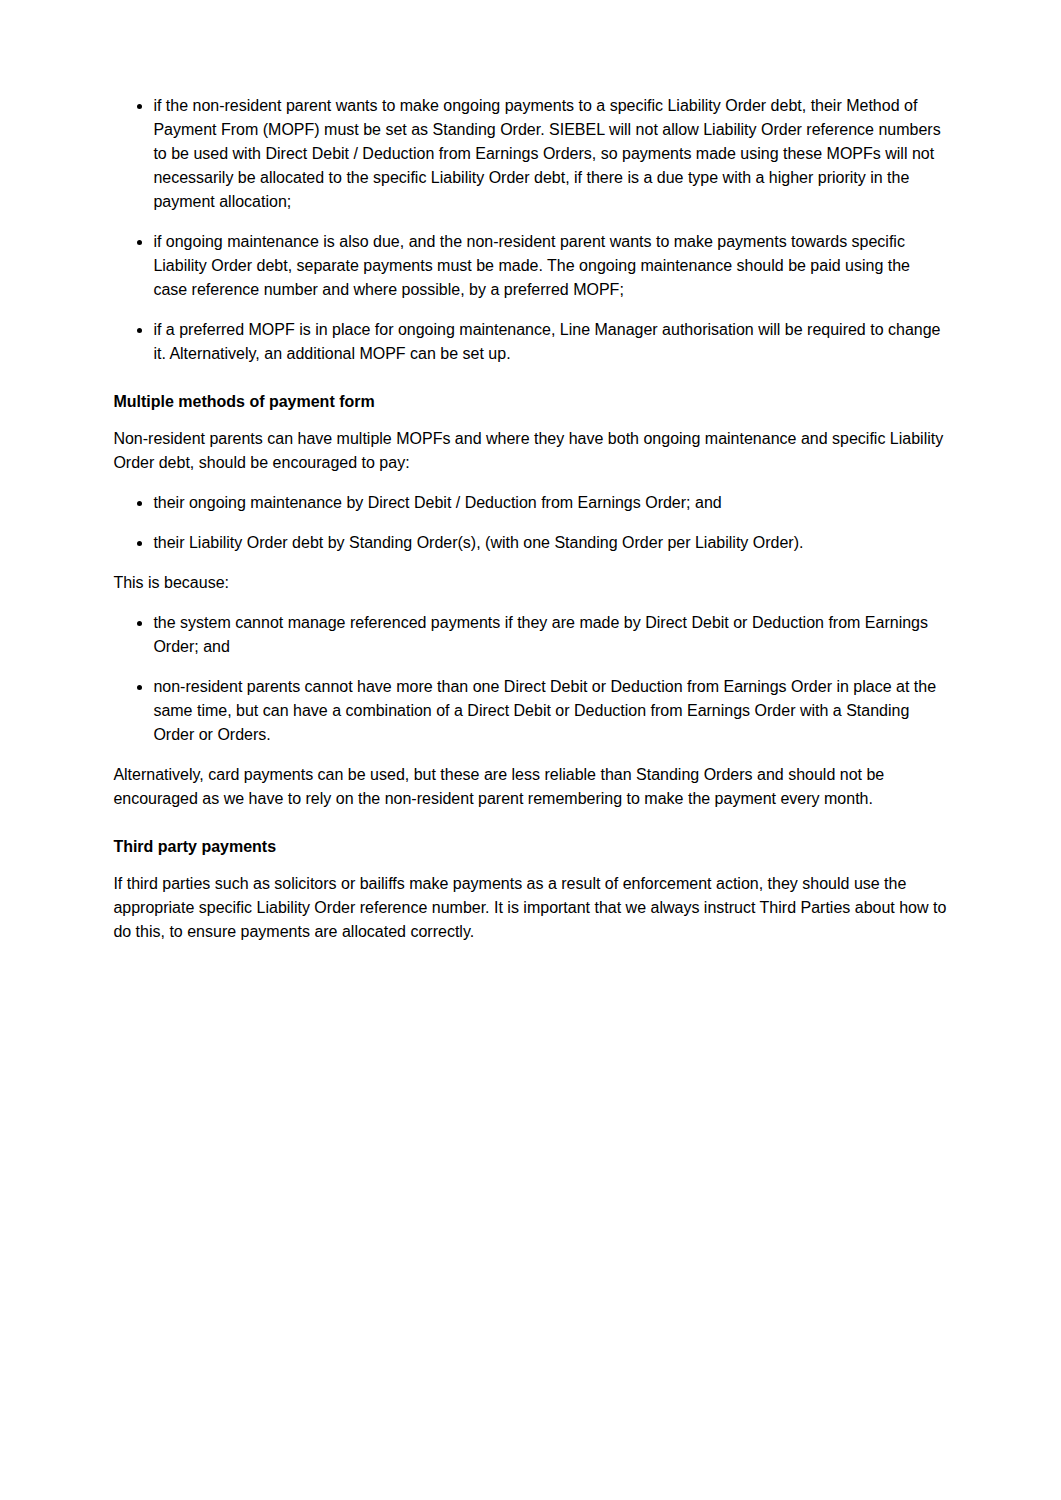if the non-resident parent wants to make ongoing payments to a specific Liability Order debt, their Method of Payment From (MOPF) must be set as Standing Order. SIEBEL will not allow Liability Order reference numbers to be used with Direct Debit / Deduction from Earnings Orders, so payments made using these MOPFs will not necessarily be allocated to the specific Liability Order debt, if there is a due type with a higher priority in the payment allocation;
if ongoing maintenance is also due, and the non-resident parent wants to make payments towards specific Liability Order debt, separate payments must be made. The ongoing maintenance should be paid using the case reference number and where possible, by a preferred MOPF;
if a preferred MOPF is in place for ongoing maintenance, Line Manager authorisation will be required to change it. Alternatively, an additional MOPF can be set up.
Multiple methods of payment form
Non-resident parents can have multiple MOPFs and where they have both ongoing maintenance and specific Liability Order debt, should be encouraged to pay:
their ongoing maintenance by Direct Debit / Deduction from Earnings Order; and
their Liability Order debt by Standing Order(s), (with one Standing Order per Liability Order).
This is because:
the system cannot manage referenced payments if they are made by Direct Debit or Deduction from Earnings Order; and
non-resident parents cannot have more than one Direct Debit or Deduction from Earnings Order in place at the same time, but can have a combination of a Direct Debit or Deduction from Earnings Order with a Standing Order or Orders.
Alternatively, card payments can be used, but these are less reliable than Standing Orders and should not be encouraged as we have to rely on the non-resident parent remembering to make the payment every month.
Third party payments
If third parties such as solicitors or bailiffs make payments as a result of enforcement action, they should use the appropriate specific Liability Order reference number. It is important that we always instruct Third Parties about how to do this, to ensure payments are allocated correctly.